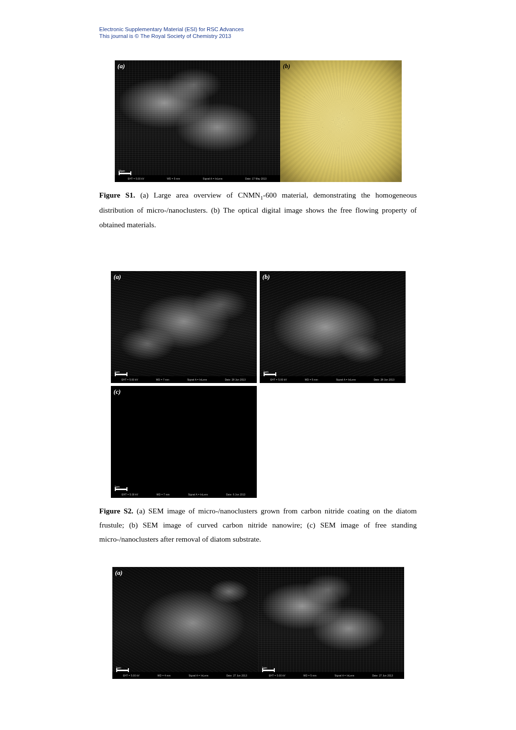Electronic Supplementary Material (ESI) for RSC Advances This journal is © The Royal Society of Chemistry 2013
(a) 20µm
EHT = 5.00 kV WD = 5 mm Signal A = InLens Date: 17 May 2013
(b)
Figure S1. (a) Large area overview of CNMN1-600 material, demonstrating the homogeneous distribution of micro-/nanoclusters. (b) The optical digital image shows the free flowing property of obtained materials.
(a) 1µm
EHT = 5.00 kV WD = 7 mm Signal A = InLens Date: 28 Jun 2013
(b) 1µm
EHT = 5.00 kV WD = 5 mm Signal A = InLens Date: 28 Jun 2013
(c) 1µm
EHT = 5.00 kV WD = 7 mm Signal A = InLens Date: 6 Jun 2013
Figure S2. (a) SEM image of micro-/nanoclusters grown from carbon nitride coating on the diatom frustule; (b) SEM image of curved carbon nitride nanowire; (c) SEM image of free standing micro-/nanoclusters after removal of diatom substrate.
(a) 1µm
EHT = 5.00 kV WD = 4 mm Signal A = InLens Date: 27 Jun 2013
1µm
EHT = 5.00 kV WD = 5 mm Signal A = InLens Date: 27 Jun 2013